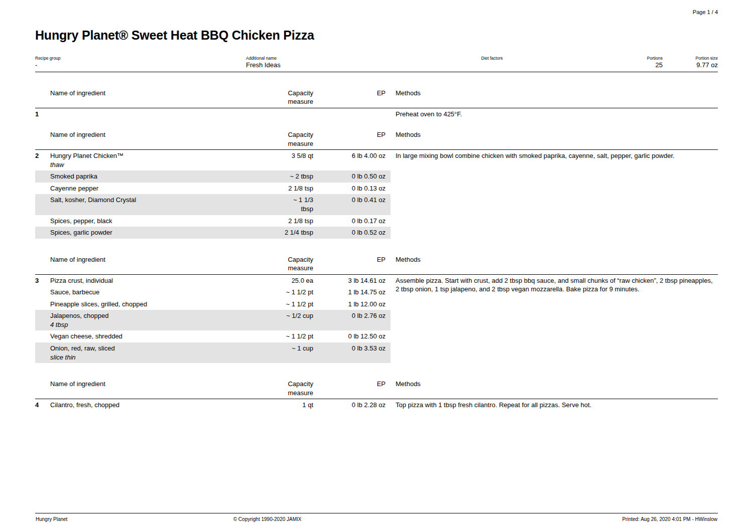Page 1 / 4
Hungry Planet® Sweet Heat BBQ Chicken Pizza
| Recipe group - | Additional name Fresh Ideas | Diet factors | Portions 25 | Portion size 9.77 oz |
| | Name of ingredient | Capacity measure | EP | Methods |
| 1 | | | | Preheat oven to 425°F. |
| | Name of ingredient | Capacity measure | EP | Methods |
| 2 | Hungry Planet Chicken™ thaw | 3 5/8 qt | 6 lb 4.00 oz | In large mixing bowl combine chicken with smoked paprika, cayenne, salt, pepper, garlic powder. |
| | Smoked paprika | ~ 2 tbsp | 0 lb 0.50 oz |
| | Cayenne pepper | 2 1/8 tsp | 0 lb 0.13 oz |
| | Salt, kosher, Diamond Crystal | ~ 1 1/3 tbsp | 0 lb 0.41 oz |
| | Spices, pepper, black | 2 1/8 tsp | 0 lb 0.17 oz |
| | Spices, garlic powder | 2 1/4 tbsp | 0 lb 0.52 oz |
| | Name of ingredient | Capacity measure | EP | Methods |
| 3 | Pizza crust, individual | 25.0 ea | 3 lb 14.61 oz | Assemble pizza. Start with crust, add 2 tbsp bbq sauce, and small chunks of “raw chicken”, 2 tbsp pineapples, 2 tbsp onion, 1 tsp jalapeno, and 2 tbsp vegan mozzarella. Bake pizza for 9 minutes. |
| | Sauce, barbecue | ~ 1 1/2 pt | 1 lb 14.75 oz |
| | Pineapple slices, grilled, chopped | ~ 1 1/2 pt | 1 lb 12.00 oz |
| | Jalapenos, chopped 4 tbsp | ~ 1/2 cup | 0 lb 2.76 oz |
| | Vegan cheese, shredded | ~ 1 1/2 pt | 0 lb 12.50 oz |
| | Onion, red, raw, sliced slice thin | ~ 1 cup | 0 lb 3.53 oz |
| | Name of ingredient | Capacity measure | EP | Methods |
| 4 | Cilantro, fresh, chopped | 1 qt | 0 lb 2.28 oz | Top pizza with 1 tbsp fresh cilantro. Repeat for all pizzas. Serve hot. |
| Hungry Planet | © Copyright 1990-2020 JAMIX | Printed: Aug 26, 2020 4:01 PM - HWinslow |